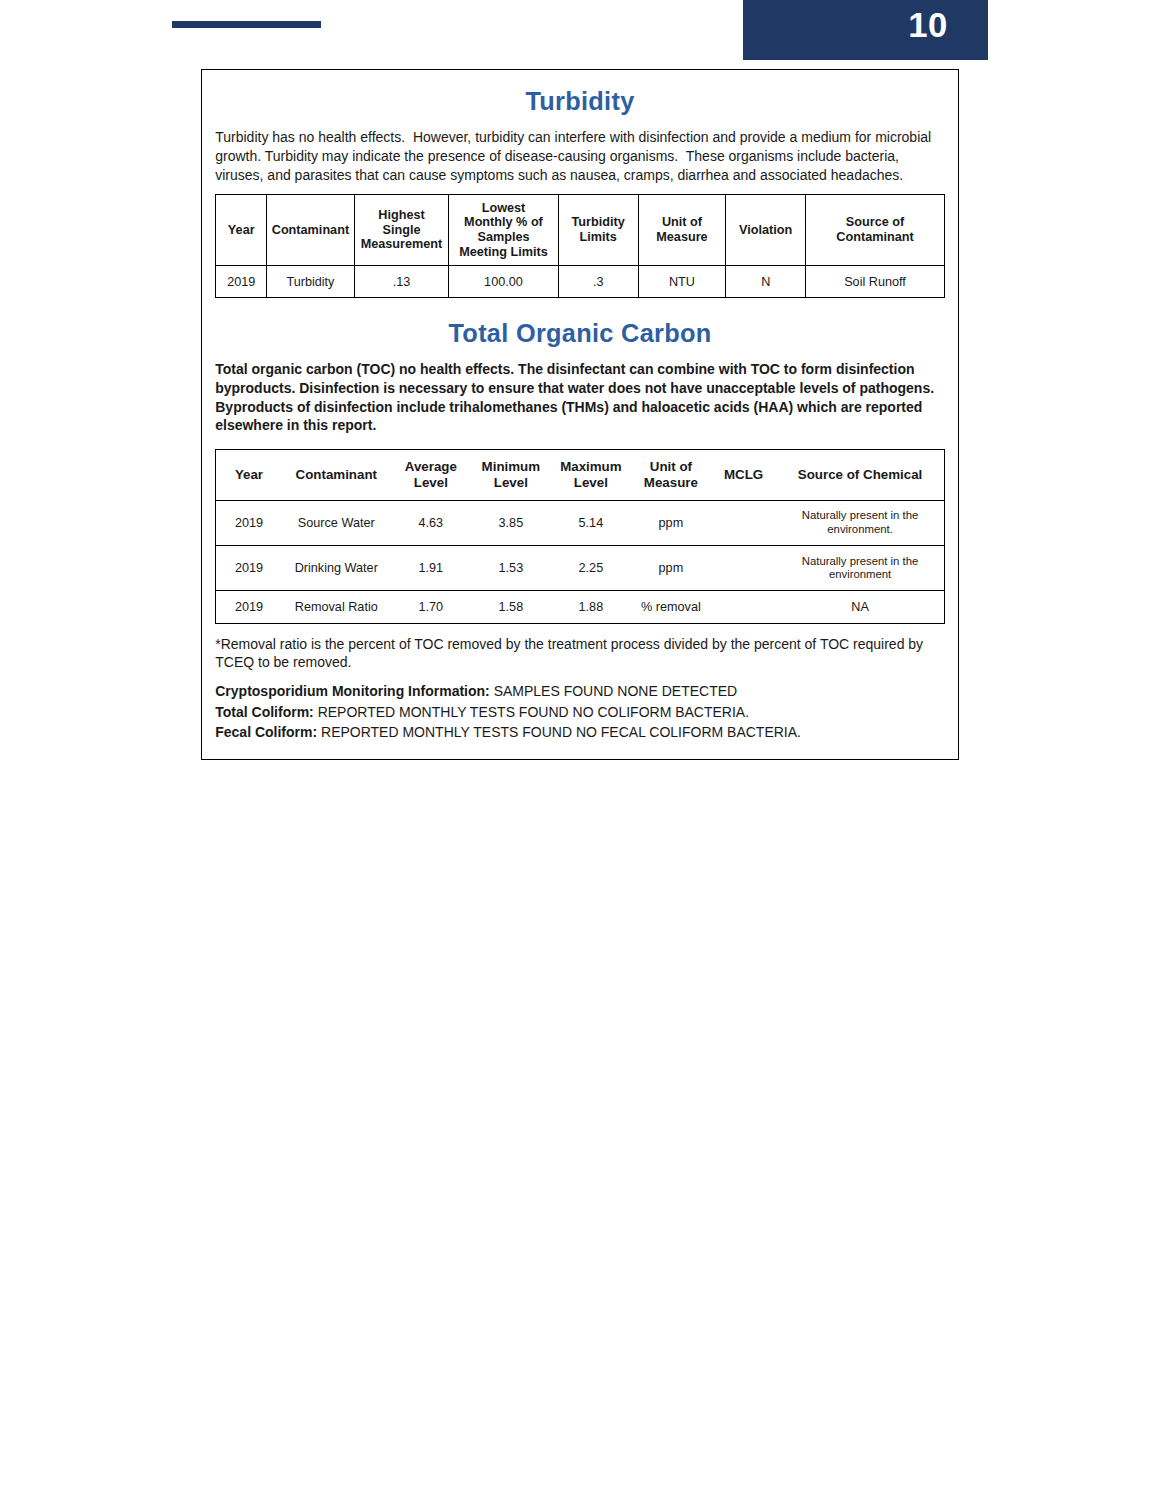10
Turbidity
Turbidity has no health effects. However, turbidity can interfere with disinfection and provide a medium for microbial growth. Turbidity may indicate the presence of disease-causing organisms. These organisms include bacteria, viruses, and parasites that can cause symptoms such as nausea, cramps, diarrhea and associated headaches.
| Year | Contaminant | Highest Single Measurement | Lowest Monthly % of Samples Meeting Limits | Turbidity Limits | Unit of Measure | Violation | Source of Contaminant |
| --- | --- | --- | --- | --- | --- | --- | --- |
| 2019 | Turbidity | .13 | 100.00 | .3 | NTU | N | Soil Runoff |
Total Organic Carbon
Total organic carbon (TOC) no health effects. The disinfectant can combine with TOC to form disinfection byproducts. Disinfection is necessary to ensure that water does not have unacceptable levels of pathogens. Byproducts of disinfection include trihalomethanes (THMs) and haloacetic acids (HAA) which are reported elsewhere in this report.
| Year | Contaminant | Average Level | Minimum Level | Maximum Level | Unit of Measure | MCLG | Source of Chemical |
| --- | --- | --- | --- | --- | --- | --- | --- |
| 2019 | Source Water | 4.63 | 3.85 | 5.14 | ppm | | Naturally present in the environment. |
| 2019 | Drinking Water | 1.91 | 1.53 | 2.25 | ppm | | Naturally present in the environment |
| 2019 | Removal Ratio | 1.70 | 1.58 | 1.88 | % removal | | NA |
*Removal ratio is the percent of TOC removed by the treatment process divided by the percent of TOC required by TCEQ to be removed.
Cryptosporidium Monitoring Information: SAMPLES FOUND NONE DETECTED
Total Coliform: REPORTED MONTHLY TESTS FOUND NO COLIFORM BACTERIA.
Fecal Coliform: REPORTED MONTHLY TESTS FOUND NO FECAL COLIFORM BACTERIA.